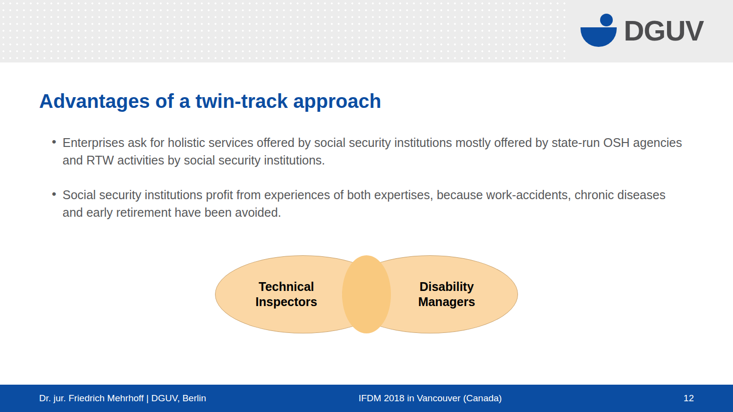DGUV
Advantages of a twin-track approach
Enterprises ask for holistic services offered by social security institutions mostly offered by state-run OSH agencies and RTW activities by social security institutions.
Social security institutions profit from experiences of both expertises, because work-accidents, chronic diseases and early retirement have been avoided.
Technical
Inspectors
Disability
Managers
Dr. jur. Friedrich Mehrhoff | DGUV, Berlin
IFDM 2018 in Vancouver (Canada)
12